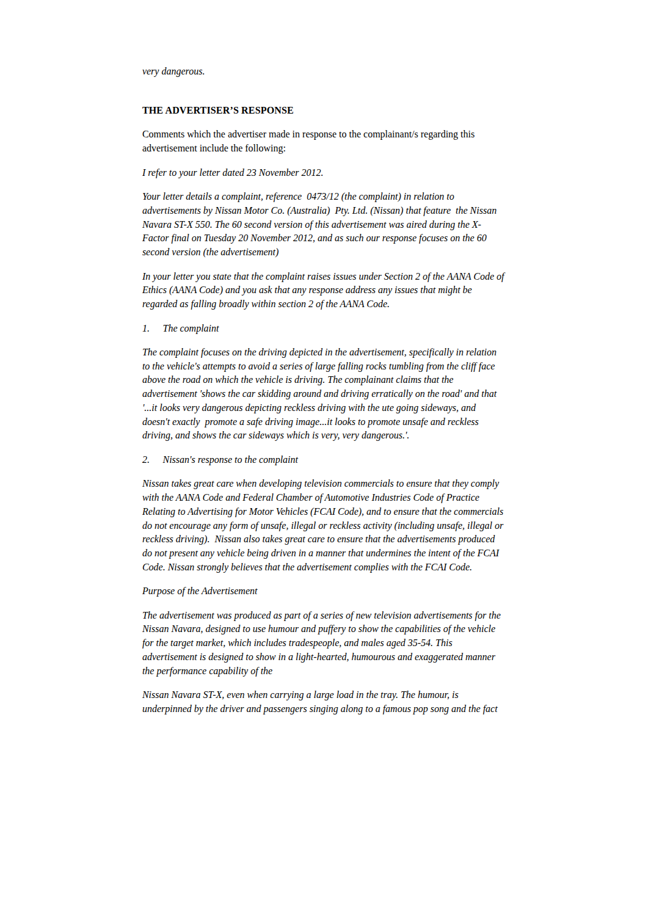very dangerous.
THE ADVERTISER’S RESPONSE
Comments which the advertiser made in response to the complainant/s regarding this advertisement include the following:
I refer to your letter dated 23 November 2012.
Your letter details a complaint, reference 0473/12 (the complaint) in relation to advertisements by Nissan Motor Co. (Australia) Pty. Ltd. (Nissan) that feature the Nissan Navara ST-X 550. The 60 second version of this advertisement was aired during the X-Factor final on Tuesday 20 November 2012, and as such our response focuses on the 60 second version (the advertisement)
In your letter you state that the complaint raises issues under Section 2 of the AANA Code of Ethics (AANA Code) and you ask that any response address any issues that might be regarded as falling broadly within section 2 of the AANA Code.
1. The complaint
The complaint focuses on the driving depicted in the advertisement, specifically in relation to the vehicle's attempts to avoid a series of large falling rocks tumbling from the cliff face above the road on which the vehicle is driving. The complainant claims that the advertisement 'shows the car skidding around and driving erratically on the road' and that '...it looks very dangerous depicting reckless driving with the ute going sideways, and doesn't exactly promote a safe driving image...it looks to promote unsafe and reckless driving, and shows the car sideways which is very, very dangerous.'.
2. Nissan's response to the complaint
Nissan takes great care when developing television commercials to ensure that they comply with the AANA Code and Federal Chamber of Automotive Industries Code of Practice Relating to Advertising for Motor Vehicles (FCAI Code), and to ensure that the commercials do not encourage any form of unsafe, illegal or reckless activity (including unsafe, illegal or reckless driving). Nissan also takes great care to ensure that the advertisements produced do not present any vehicle being driven in a manner that undermines the intent of the FCAI Code. Nissan strongly believes that the advertisement complies with the FCAI Code.
Purpose of the Advertisement
The advertisement was produced as part of a series of new television advertisements for the Nissan Navara, designed to use humour and puffery to show the capabilities of the vehicle for the target market, which includes tradespeople, and males aged 35-54. This advertisement is designed to show in a light-hearted, humourous and exaggerated manner the performance capability of the
Nissan Navara ST-X, even when carrying a large load in the tray. The humour, is underpinned by the driver and passengers singing along to a famous pop song and the fact